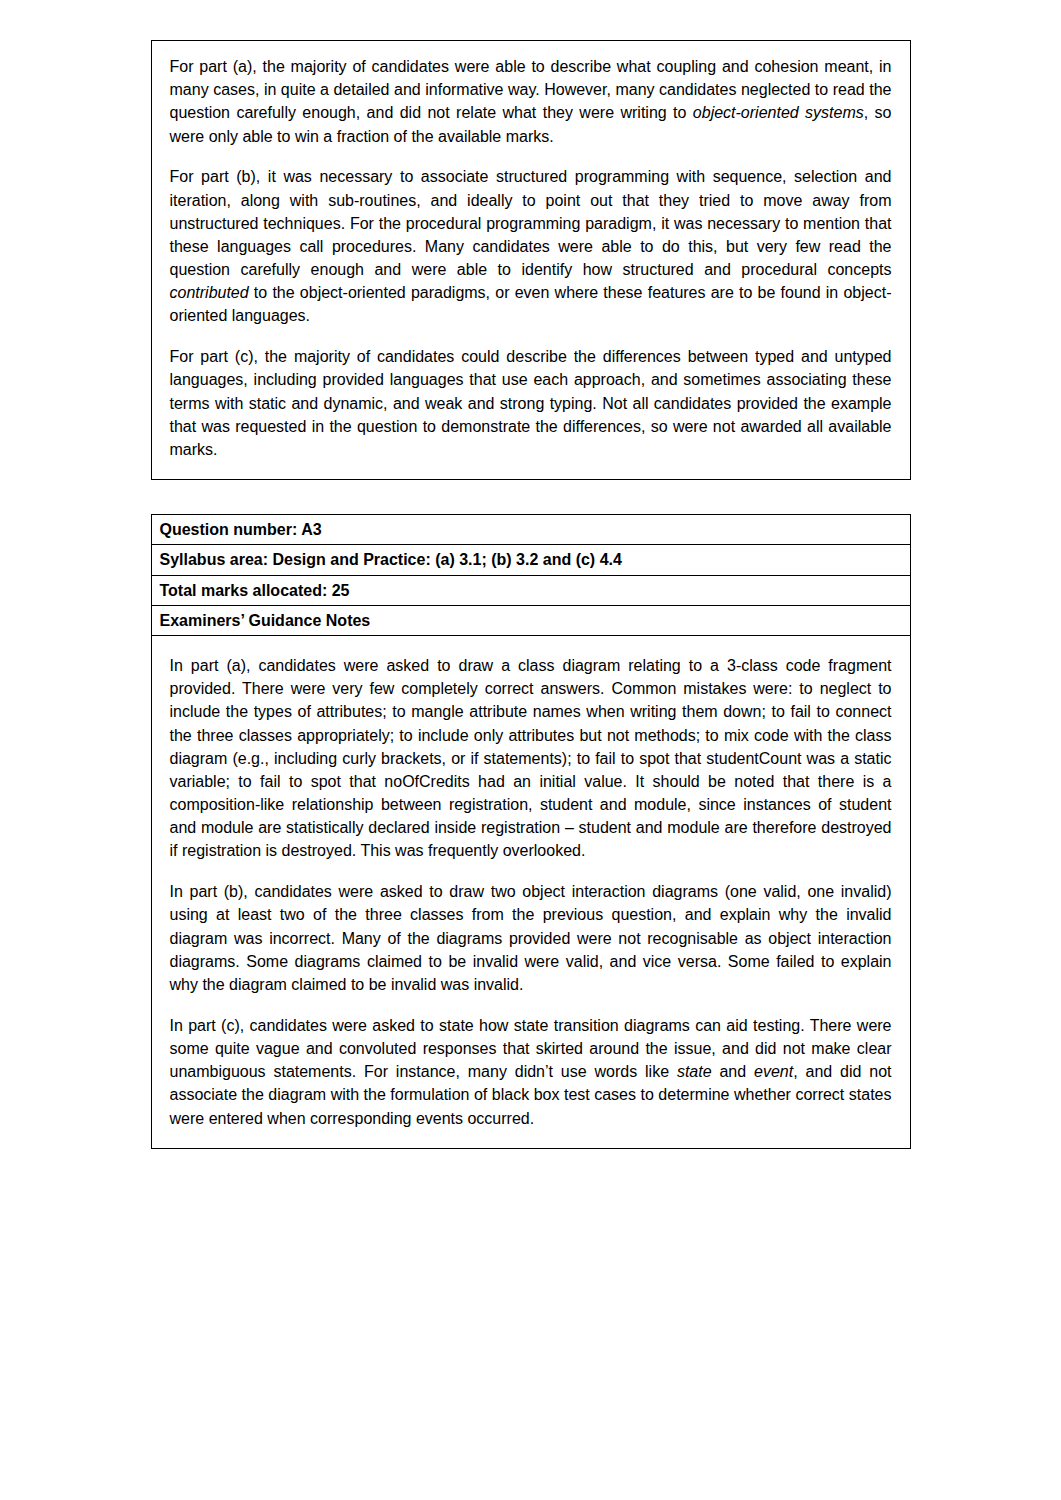For part (a), the majority of candidates were able to describe what coupling and cohesion meant, in many cases, in quite a detailed and informative way. However, many candidates neglected to read the question carefully enough, and did not relate what they were writing to object-oriented systems, so were only able to win a fraction of the available marks.
For part (b), it was necessary to associate structured programming with sequence, selection and iteration, along with sub-routines, and ideally to point out that they tried to move away from unstructured techniques. For the procedural programming paradigm, it was necessary to mention that these languages call procedures. Many candidates were able to do this, but very few read the question carefully enough and were able to identify how structured and procedural concepts contributed to the object-oriented paradigms, or even where these features are to be found in object-oriented languages.
For part (c), the majority of candidates could describe the differences between typed and untyped languages, including provided languages that use each approach, and sometimes associating these terms with static and dynamic, and weak and strong typing. Not all candidates provided the example that was requested in the question to demonstrate the differences, so were not awarded all available marks.
| Question number: A3 |
| Syllabus area: Design and Practice: (a) 3.1; (b) 3.2 and (c) 4.4 |
| Total marks allocated: 25 |
| Examiners’ Guidance Notes |
In part (a), candidates were asked to draw a class diagram relating to a 3-class code fragment provided. There were very few completely correct answers. Common mistakes were: to neglect to include the types of attributes; to mangle attribute names when writing them down; to fail to connect the three classes appropriately; to include only attributes but not methods; to mix code with the class diagram (e.g., including curly brackets, or if statements); to fail to spot that studentCount was a static variable; to fail to spot that noOfCredits had an initial value. It should be noted that there is a composition-like relationship between registration, student and module, since instances of student and module are statistically declared inside registration – student and module are therefore destroyed if registration is destroyed. This was frequently overlooked.
In part (b), candidates were asked to draw two object interaction diagrams (one valid, one invalid) using at least two of the three classes from the previous question, and explain why the invalid diagram was incorrect. Many of the diagrams provided were not recognisable as object interaction diagrams. Some diagrams claimed to be invalid were valid, and vice versa. Some failed to explain why the diagram claimed to be invalid was invalid.
In part (c), candidates were asked to state how state transition diagrams can aid testing. There were some quite vague and convoluted responses that skirted around the issue, and did not make clear unambiguous statements. For instance, many didn’t use words like state and event, and did not associate the diagram with the formulation of black box test cases to determine whether correct states were entered when corresponding events occurred.